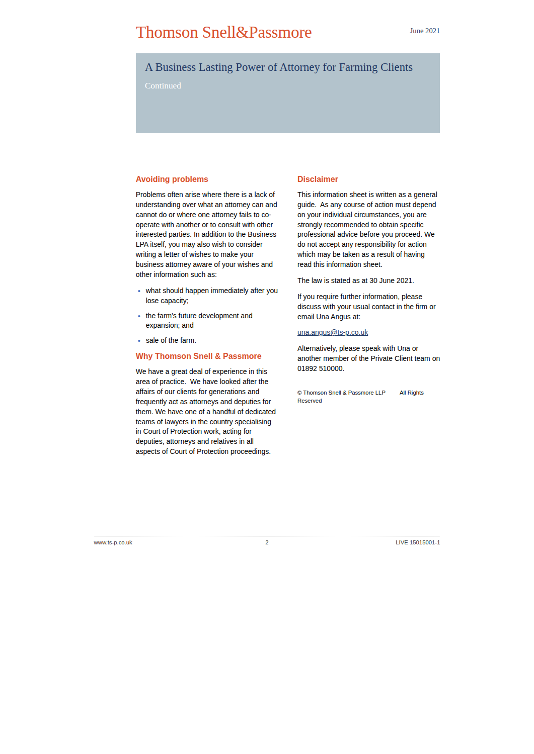Thomson Snell&Passmore
June 2021
A Business Lasting Power of Attorney for Farming Clients
Continued
Avoiding problems
Problems often arise where there is a lack of understanding over what an attorney can and cannot do or where one attorney fails to co-operate with another or to consult with other interested parties. In addition to the Business LPA itself, you may also wish to consider writing a letter of wishes to make your business attorney aware of your wishes and other information such as:
what should happen immediately after you lose capacity;
the farm's future development and expansion; and
sale of the farm.
Why Thomson Snell & Passmore
We have a great deal of experience in this area of practice. We have looked after the affairs of our clients for generations and frequently act as attorneys and deputies for them. We have one of a handful of dedicated teams of lawyers in the country specialising in Court of Protection work, acting for deputies, attorneys and relatives in all aspects of Court of Protection proceedings.
Disclaimer
This information sheet is written as a general guide. As any course of action must depend on your individual circumstances, you are strongly recommended to obtain specific professional advice before you proceed. We do not accept any responsibility for action which may be taken as a result of having read this information sheet.
The law is stated as at 30 June 2021.
If you require further information, please discuss with your usual contact in the firm or email Una Angus at:
una.angus@ts-p.co.uk
Alternatively, please speak with Una or another member of the Private Client team on 01892 510000.
© Thomson Snell & Passmore LLPAll Rights Reserved
www.ts-p.co.uk 2 LIVE 15015001-1